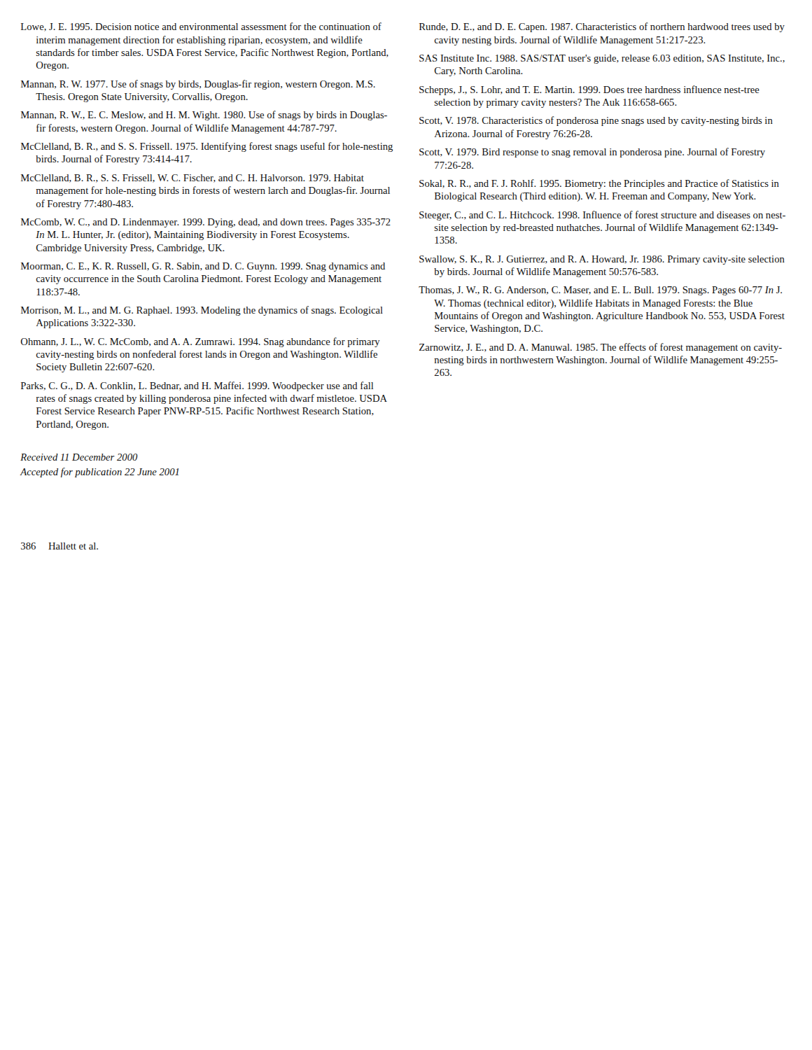Lowe, J. E. 1995. Decision notice and environmental assessment for the continuation of interim management direction for establishing riparian, ecosystem, and wildlife standards for timber sales. USDA Forest Service, Pacific Northwest Region, Portland, Oregon.
Mannan, R. W. 1977. Use of snags by birds, Douglas-fir region, western Oregon. M.S. Thesis. Oregon State University, Corvallis, Oregon.
Mannan, R. W., E. C. Meslow, and H. M. Wight. 1980. Use of snags by birds in Douglas-fir forests, western Oregon. Journal of Wildlife Management 44:787-797.
McClelland, B. R., and S. S. Frissell. 1975. Identifying forest snags useful for hole-nesting birds. Journal of Forestry 73:414-417.
McClelland, B. R., S. S. Frissell, W. C. Fischer, and C. H. Halvorson. 1979. Habitat management for hole-nesting birds in forests of western larch and Douglas-fir. Journal of Forestry 77:480-483.
McComb, W. C., and D. Lindenmayer. 1999. Dying, dead, and down trees. Pages 335-372 In M. L. Hunter, Jr. (editor), Maintaining Biodiversity in Forest Ecosystems. Cambridge University Press, Cambridge, UK.
Moorman, C. E., K. R. Russell, G. R. Sabin, and D. C. Guynn. 1999. Snag dynamics and cavity occurrence in the South Carolina Piedmont. Forest Ecology and Management 118:37-48.
Morrison, M. L., and M. G. Raphael. 1993. Modeling the dynamics of snags. Ecological Applications 3:322-330.
Ohmann, J. L., W. C. McComb, and A. A. Zumrawi. 1994. Snag abundance for primary cavity-nesting birds on nonfederal forest lands in Oregon and Washington. Wildlife Society Bulletin 22:607-620.
Parks, C. G., D. A. Conklin, L. Bednar, and H. Maffei. 1999. Woodpecker use and fall rates of snags created by killing ponderosa pine infected with dwarf mistletoe. USDA Forest Service Research Paper PNW-RP-515. Pacific Northwest Research Station, Portland, Oregon.
Runde, D. E., and D. E. Capen. 1987. Characteristics of northern hardwood trees used by cavity nesting birds. Journal of Wildlife Management 51:217-223.
SAS Institute Inc. 1988. SAS/STAT user's guide, release 6.03 edition, SAS Institute, Inc., Cary, North Carolina.
Schepps, J., S. Lohr, and T. E. Martin. 1999. Does tree hardness influence nest-tree selection by primary cavity nesters? The Auk 116:658-665.
Scott, V. 1978. Characteristics of ponderosa pine snags used by cavity-nesting birds in Arizona. Journal of Forestry 76:26-28.
Scott, V. 1979. Bird response to snag removal in ponderosa pine. Journal of Forestry 77:26-28.
Sokal, R. R., and F. J. Rohlf. 1995. Biometry: the Principles and Practice of Statistics in Biological Research (Third edition). W. H. Freeman and Company, New York.
Steeger, C., and C. L. Hitchcock. 1998. Influence of forest structure and diseases on nest-site selection by red-breasted nuthatches. Journal of Wildlife Management 62:1349-1358.
Swallow, S. K., R. J. Gutierrez, and R. A. Howard, Jr. 1986. Primary cavity-site selection by birds. Journal of Wildlife Management 50:576-583.
Thomas, J. W., R. G. Anderson, C. Maser, and E. L. Bull. 1979. Snags. Pages 60-77 In J. W. Thomas (technical editor), Wildlife Habitats in Managed Forests: the Blue Mountains of Oregon and Washington. Agriculture Handbook No. 553, USDA Forest Service, Washington, D.C.
Zarnowitz, J. E., and D. A. Manuwal. 1985. The effects of forest management on cavity-nesting birds in northwestern Washington. Journal of Wildlife Management 49:255-263.
Received 11 December 2000
Accepted for publication 22 June 2001
386 Hallett et al.